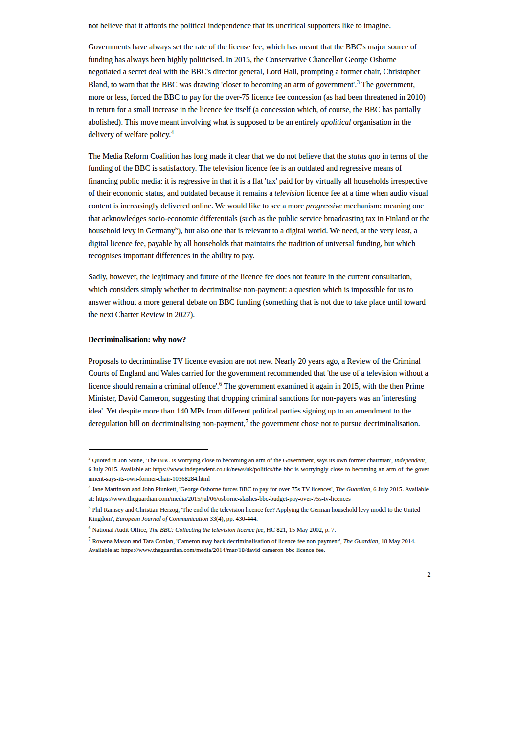not believe that it affords the political independence that its uncritical supporters like to imagine.
Governments have always set the rate of the license fee, which has meant that the BBC's major source of funding has always been highly politicised. In 2015, the Conservative Chancellor George Osborne negotiated a secret deal with the BBC's director general, Lord Hall, prompting a former chair, Christopher Bland, to warn that the BBC was drawing 'closer to becoming an arm of government'.3 The government, more or less, forced the BBC to pay for the over-75 licence fee concession (as had been threatened in 2010) in return for a small increase in the licence fee itself (a concession which, of course, the BBC has partially abolished). This move meant involving what is supposed to be an entirely apolitical organisation in the delivery of welfare policy.4
The Media Reform Coalition has long made it clear that we do not believe that the status quo in terms of the funding of the BBC is satisfactory. The television licence fee is an outdated and regressive means of financing public media; it is regressive in that it is a flat 'tax' paid for by virtually all households irrespective of their economic status, and outdated because it remains a television licence fee at a time when audio visual content is increasingly delivered online. We would like to see a more progressive mechanism: meaning one that acknowledges socio-economic differentials (such as the public service broadcasting tax in Finland or the household levy in Germany5), but also one that is relevant to a digital world. We need, at the very least, a digital licence fee, payable by all households that maintains the tradition of universal funding, but which recognises important differences in the ability to pay.
Sadly, however, the legitimacy and future of the licence fee does not feature in the current consultation, which considers simply whether to decriminalise non-payment: a question which is impossible for us to answer without a more general debate on BBC funding (something that is not due to take place until toward the next Charter Review in 2027).
Decriminalisation: why now?
Proposals to decriminalise TV licence evasion are not new. Nearly 20 years ago, a Review of the Criminal Courts of England and Wales carried for the government recommended that 'the use of a television without a licence should remain a criminal offence'.6 The government examined it again in 2015, with the then Prime Minister, David Cameron, suggesting that dropping criminal sanctions for non-payers was an 'interesting idea'. Yet despite more than 140 MPs from different political parties signing up to an amendment to the deregulation bill on decriminalising non-payment,7 the government chose not to pursue decriminalisation.
3 Quoted in Jon Stone, 'The BBC is worrying close to becoming an arm of the Government, says its own former chairman', Independent, 6 July 2015. Available at: https://www.independent.co.uk/news/uk/politics/the-bbc-is-worryingly-close-to-becoming-an-arm-of-the-government-says-its-own-former-chair-10368284.html
4 Jane Martinson and John Plunkett, 'George Osborne forces BBC to pay for over-75s TV licences', The Guardian, 6 July 2015. Available at: https://www.theguardian.com/media/2015/jul/06/osborne-slashes-bbc-budget-pay-over-75s-tv-licences
5 Phil Ramsey and Christian Herzog, 'The end of the television licence fee? Applying the German household levy model to the United Kingdom', European Journal of Communication 33(4), pp. 430-444.
6 National Audit Office, The BBC: Collecting the television licence fee, HC 821, 15 May 2002, p. 7.
7 Rowena Mason and Tara Conlan, 'Cameron may back decriminalisation of licence fee non-payment', The Guardian, 18 May 2014. Available at: https://www.theguardian.com/media/2014/mar/18/david-cameron-bbc-licence-fee.
2